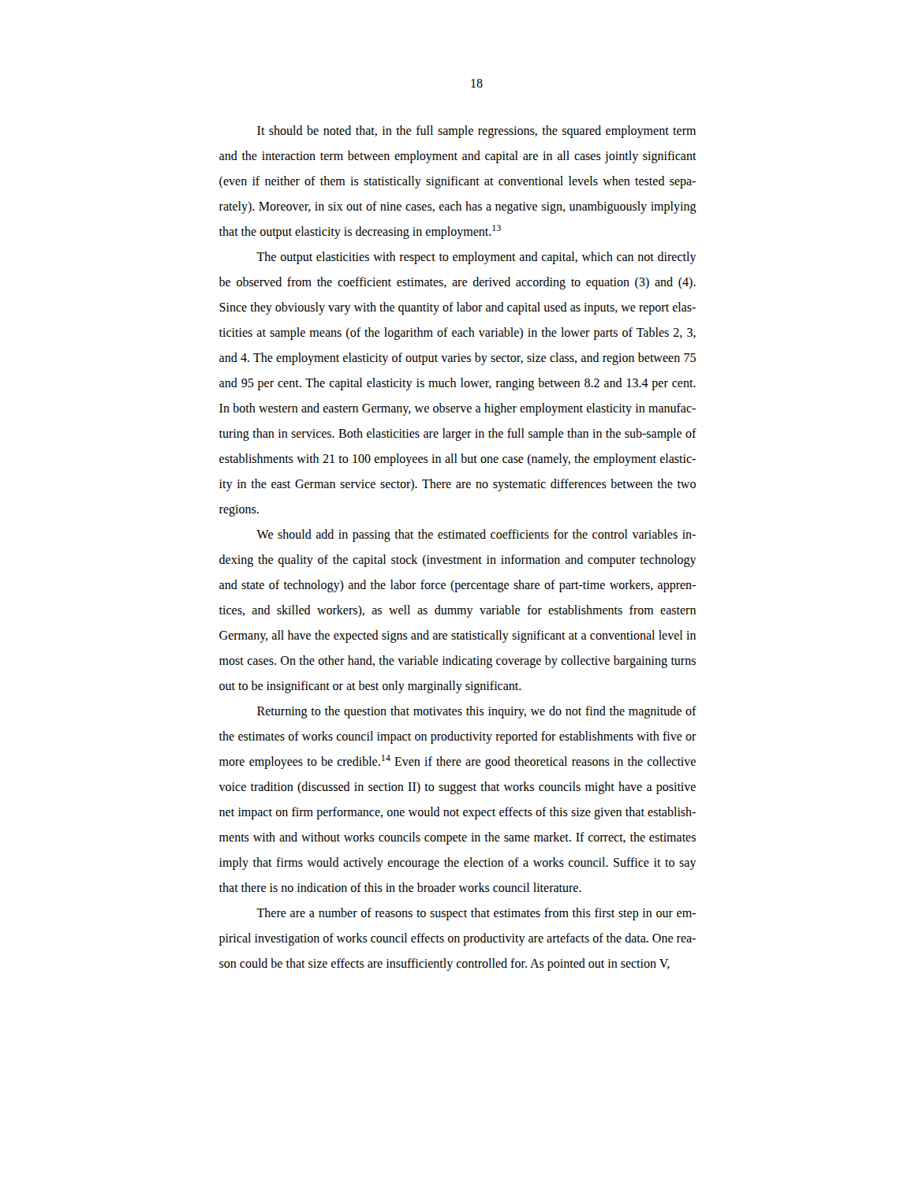18
It should be noted that, in the full sample regressions, the squared employment term and the interaction term between employment and capital are in all cases jointly significant (even if neither of them is statistically significant at conventional levels when tested separately). Moreover, in six out of nine cases, each has a negative sign, unambiguously implying that the output elasticity is decreasing in employment.13
The output elasticities with respect to employment and capital, which can not directly be observed from the coefficient estimates, are derived according to equation (3) and (4). Since they obviously vary with the quantity of labor and capital used as inputs, we report elasticities at sample means (of the logarithm of each variable) in the lower parts of Tables 2, 3, and 4. The employment elasticity of output varies by sector, size class, and region between 75 and 95 per cent. The capital elasticity is much lower, ranging between 8.2 and 13.4 per cent. In both western and eastern Germany, we observe a higher employment elasticity in manufacturing than in services. Both elasticities are larger in the full sample than in the sub-sample of establishments with 21 to 100 employees in all but one case (namely, the employment elasticity in the east German service sector). There are no systematic differences between the two regions.
We should add in passing that the estimated coefficients for the control variables indexing the quality of the capital stock (investment in information and computer technology and state of technology) and the labor force (percentage share of part-time workers, apprentices, and skilled workers), as well as dummy variable for establishments from eastern Germany, all have the expected signs and are statistically significant at a conventional level in most cases. On the other hand, the variable indicating coverage by collective bargaining turns out to be insignificant or at best only marginally significant.
Returning to the question that motivates this inquiry, we do not find the magnitude of the estimates of works council impact on productivity reported for establishments with five or more employees to be credible.14 Even if there are good theoretical reasons in the collective voice tradition (discussed in section II) to suggest that works councils might have a positive net impact on firm performance, one would not expect effects of this size given that establishments with and without works councils compete in the same market. If correct, the estimates imply that firms would actively encourage the election of a works council. Suffice it to say that there is no indication of this in the broader works council literature.
There are a number of reasons to suspect that estimates from this first step in our empirical investigation of works council effects on productivity are artefacts of the data. One reason could be that size effects are insufficiently controlled for. As pointed out in section V,